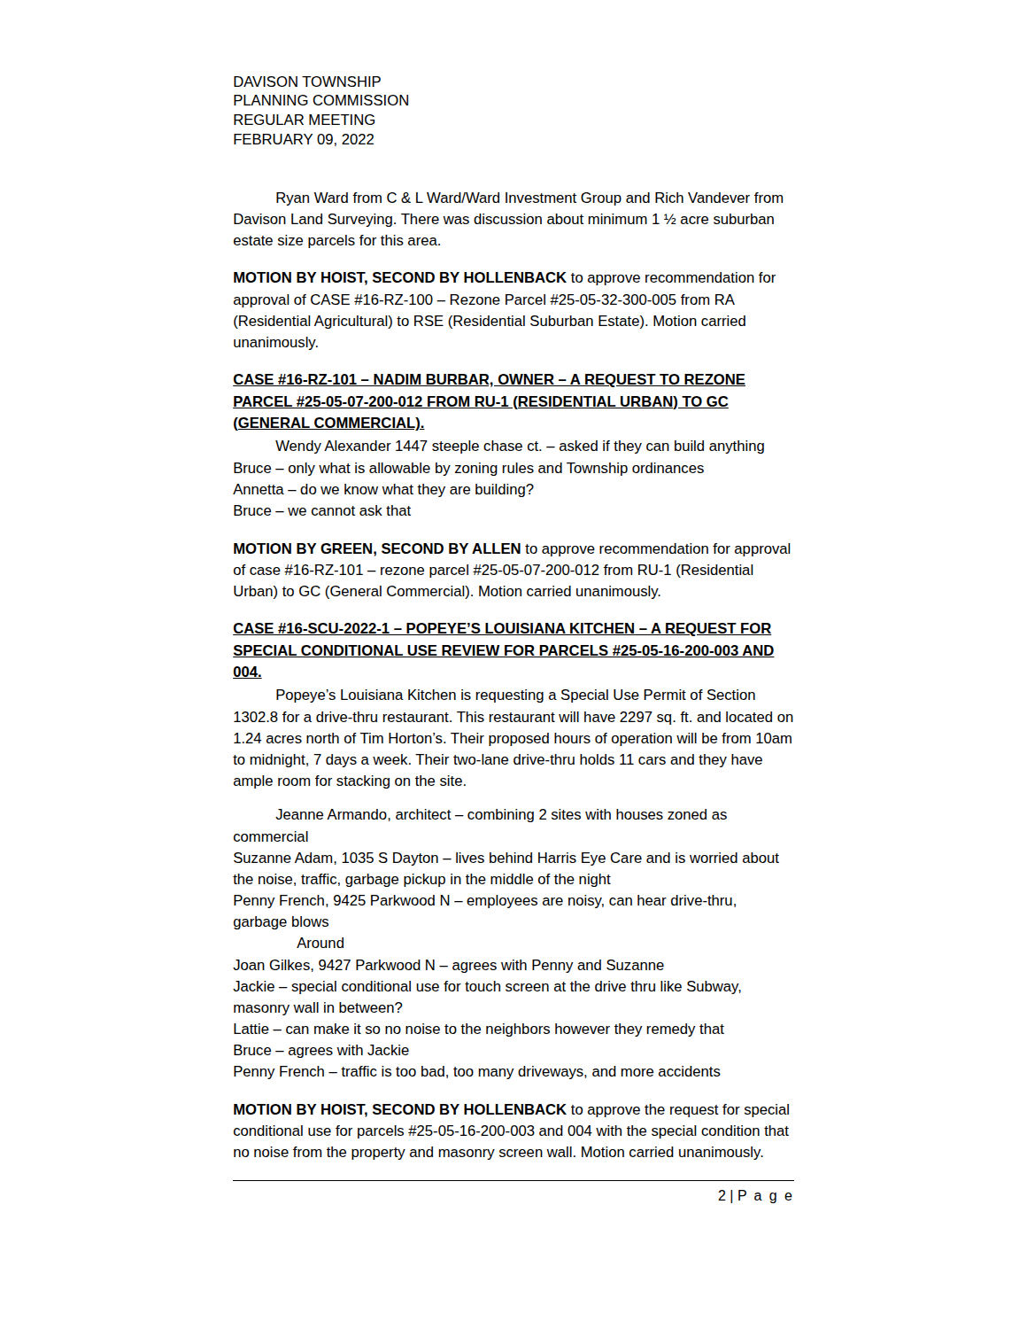DAVISON TOWNSHIP
PLANNING COMMISSION
REGULAR MEETING
FEBRUARY 09, 2022
Ryan Ward from C & L Ward/Ward Investment Group and Rich Vandever from Davison Land Surveying. There was discussion about minimum 1 ½ acre suburban estate size parcels for this area.
MOTION BY HOIST, SECOND BY HOLLENBACK to approve recommendation for approval of CASE #16-RZ-100 – Rezone Parcel #25-05-32-300-005 from RA (Residential Agricultural) to RSE (Residential Suburban Estate). Motion carried unanimously.
CASE #16-RZ-101 – NADIM BURBAR, OWNER – A REQUEST TO REZONE PARCEL #25-05-07-200-012 FROM RU-1 (RESIDENTIAL URBAN) TO GC (GENERAL COMMERCIAL).
Wendy Alexander 1447 steeple chase ct. – asked if they can build anything
Bruce – only what is allowable by zoning rules and Township ordinances
Annetta – do we know what they are building?
Bruce – we cannot ask that
MOTION BY GREEN, SECOND BY ALLEN to approve recommendation for approval of case #16-RZ-101 – rezone parcel #25-05-07-200-012 from RU-1 (Residential Urban) to GC (General Commercial). Motion carried unanimously.
CASE #16-SCU-2022-1 – POPEYE’S LOUISIANA KITCHEN – A REQUEST FOR SPECIAL CONDITIONAL USE REVIEW FOR PARCELS #25-05-16-200-003 AND 004.
Popeye’s Louisiana Kitchen is requesting a Special Use Permit of Section 1302.8 for a drive-thru restaurant. This restaurant will have 2297 sq. ft. and located on 1.24 acres north of Tim Horton’s. Their proposed hours of operation will be from 10am to midnight, 7 days a week. Their two-lane drive-thru holds 11 cars and they have ample room for stacking on the site.
Jeanne Armando, architect – combining 2 sites with houses zoned as commercial
Suzanne Adam, 1035 S Dayton – lives behind Harris Eye Care and is worried about the noise, traffic, garbage pickup in the middle of the night
Penny French, 9425 Parkwood N – employees are noisy, can hear drive-thru, garbage blows
Around
Joan Gilkes, 9427 Parkwood N – agrees with Penny and Suzanne
Jackie – special conditional use for touch screen at the drive thru like Subway, masonry wall in between?
Lattie – can make it so no noise to the neighbors however they remedy that
Bruce – agrees with Jackie
Penny French – traffic is too bad, too many driveways, and more accidents
MOTION BY HOIST, SECOND BY HOLLENBACK to approve the request for special conditional use for parcels #25-05-16-200-003 and 004 with the special condition that no noise from the property and masonry screen wall. Motion carried unanimously.
2 | P a g e